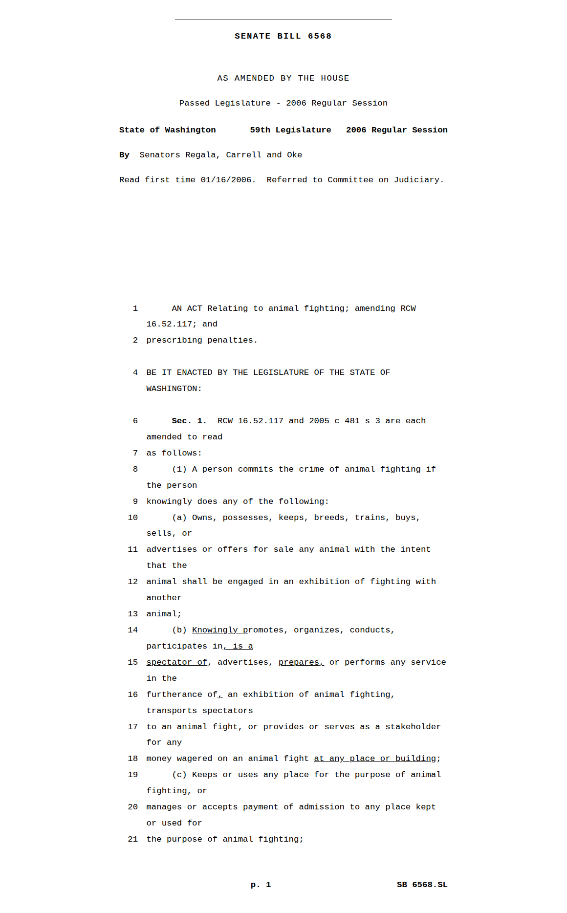SENATE BILL 6568
AS AMENDED BY THE HOUSE
Passed Legislature - 2006 Regular Session
State of Washington
59th Legislature
2006 Regular Session
By Senators Regala, Carrell and Oke
Read first time 01/16/2006. Referred to Committee on Judiciary.
AN ACT Relating to animal fighting; amending RCW 16.52.117; and
prescribing penalties.
BE IT ENACTED BY THE LEGISLATURE OF THE STATE OF WASHINGTON:
Sec. 1. RCW 16.52.117 and 2005 c 481 s 3 are each amended to read
as follows:
(1) A person commits the crime of animal fighting if the person
knowingly does any of the following:
(a) Owns, possesses, keeps, breeds, trains, buys, sells, or
advertises or offers for sale any animal with the intent that the
animal shall be engaged in an exhibition of fighting with another
animal;
(b) Knowingly promotes, organizes, conducts, participates in, is a
spectator of, advertises, prepares, or performs any service in the
furtherance of, an exhibition of animal fighting, transports spectators
to an animal fight, or provides or serves as a stakeholder for any
money wagered on an animal fight at any place or building;
(c) Keeps or uses any place for the purpose of animal fighting, or
manages or accepts payment of admission to any place kept or used for
the purpose of animal fighting;
p. 1
SB 6568.SL